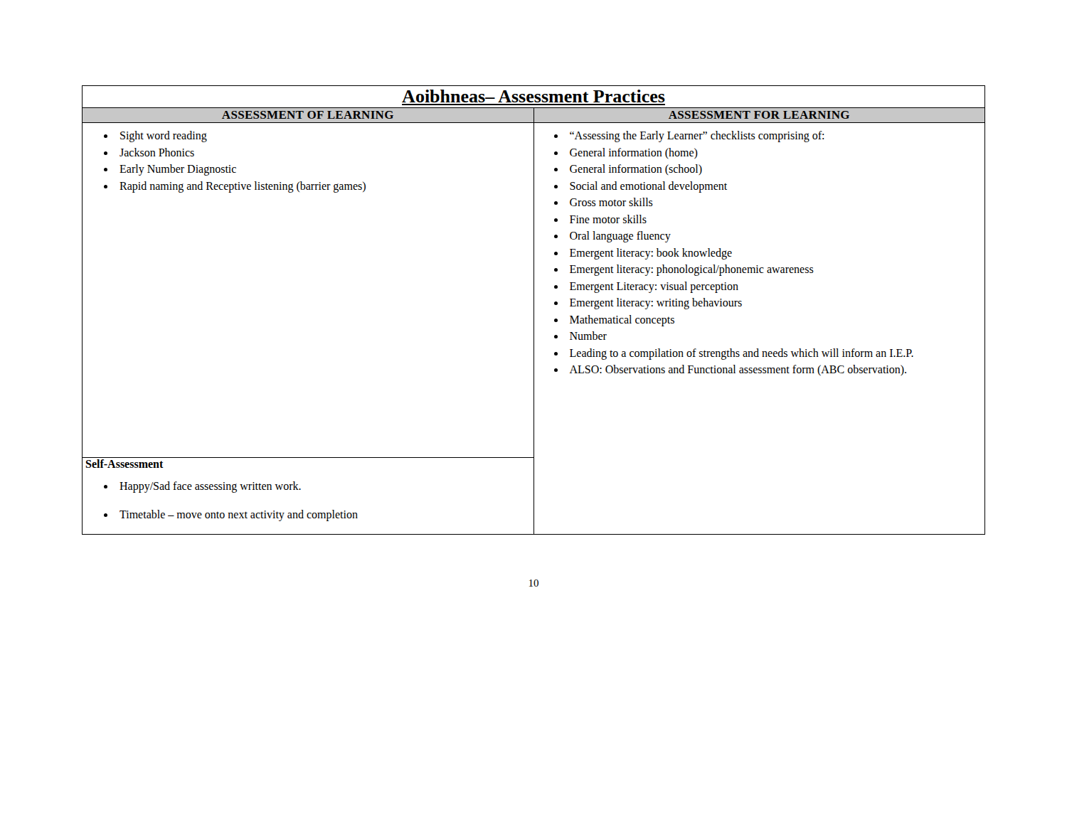| Aoibhneas– Assessment Practices |
| ASSESSMENT OF LEARNING | ASSESSMENT FOR LEARNING |
| Sight word reading Jackson Phonics Early Number Diagnostic Rapid naming and Receptive listening (barrier games) | “Assessing the Early Learner” checklists comprising of: General information (home) General information (school) Social and emotional development Gross motor skills Fine motor skills Oral language fluency Emergent literacy: book knowledge Emergent literacy: phonological/phonemic awareness Emergent Literacy: visual perception Emergent literacy: writing behaviours Mathematical concepts Number Leading to a compilation of strengths and needs which will inform an I.E.P. ALSO: Observations and Functional assessment form (ABC observation). |
| Self-Assessment Happy/Sad face assessing written work. Timetable – move onto next activity and completion |
10